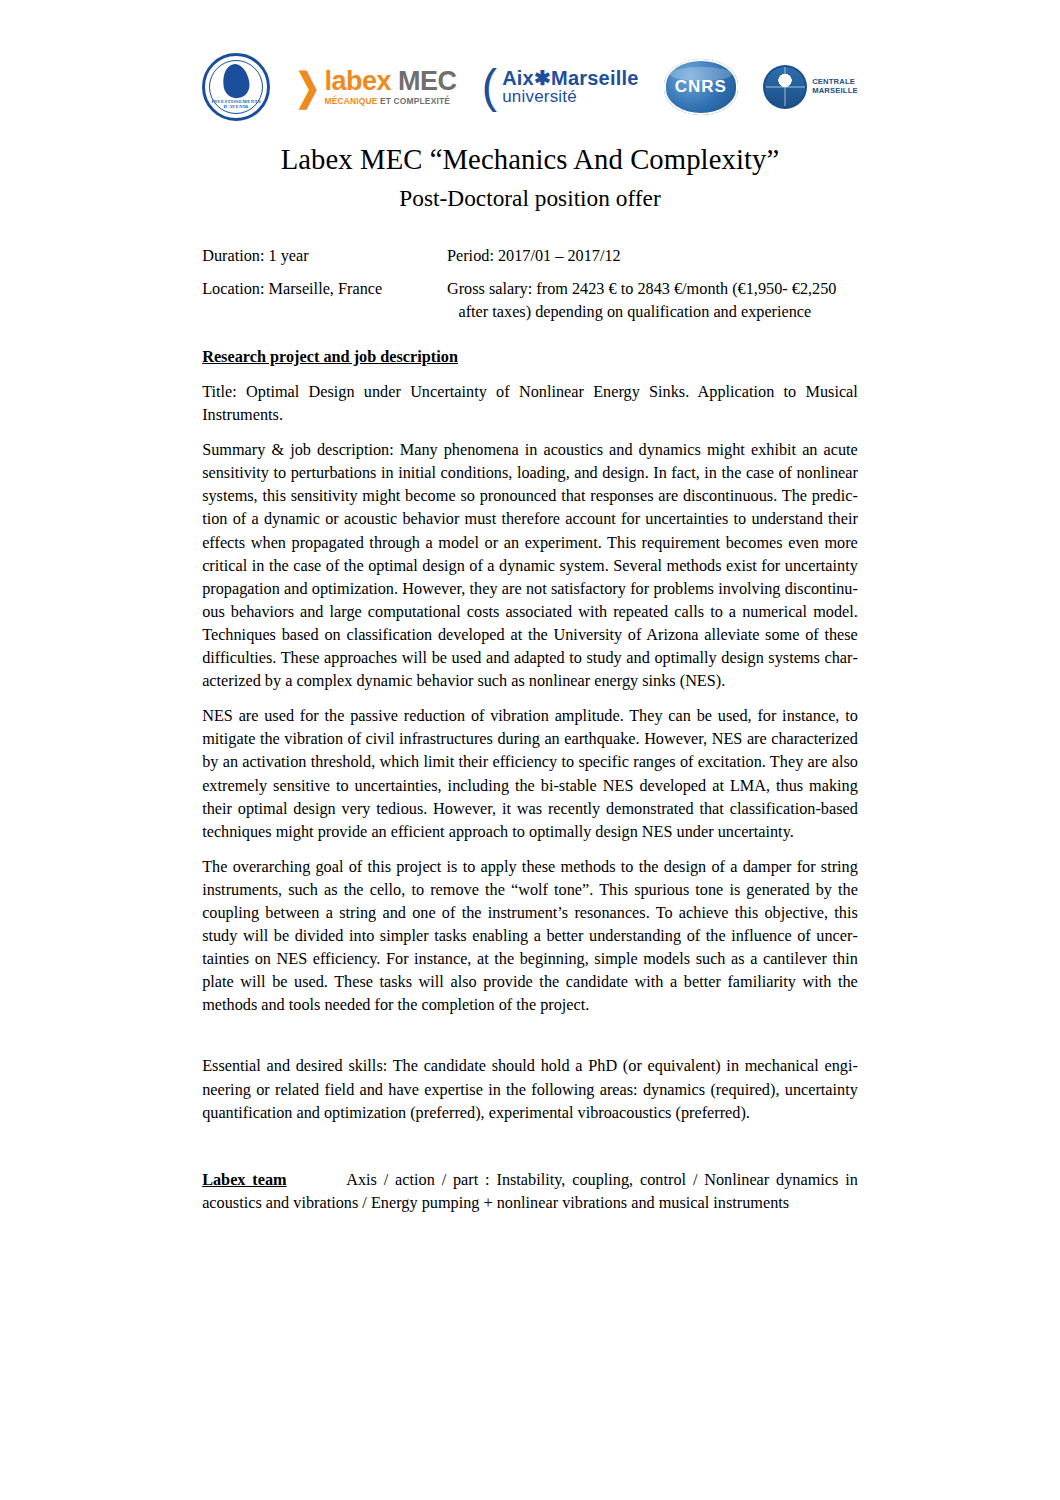Investissements
d'Avenir
❯
labex MEC
Mécanique et Complexité
(
Aix✱Marseille
université
CNRS
Centrale
Marseille
Labex MEC “Mechanics And Complexity”
Post-Doctoral position offer
Duration: 1 year
Period: 2017/01 – 2017/12
Location: Marseille, France
Gross salary: from 2423 € to 2843 €/month (€1,950- €2,250 after taxes) depending on qualification and experience
Research project and job description
Title: Optimal Design under Uncertainty of Nonlinear Energy Sinks. Application to Musical Instruments.
Summary & job description: Many phenomena in acoustics and dynamics might exhibit an acute sensitivity to perturbations in initial conditions, loading, and design. In fact, in the case of nonlinear systems, this sensitivity might become so pronounced that responses are discontinuous. The prediction of a dynamic or acoustic behavior must therefore account for uncertainties to understand their effects when propagated through a model or an experiment. This requirement becomes even more critical in the case of the optimal design of a dynamic system. Several methods exist for uncertainty propagation and optimization. However, they are not satisfactory for problems involving discontinuous behaviors and large computational costs associated with repeated calls to a numerical model. Techniques based on classification developed at the University of Arizona alleviate some of these difficulties. These approaches will be used and adapted to study and optimally design systems characterized by a complex dynamic behavior such as nonlinear energy sinks (NES).
NES are used for the passive reduction of vibration amplitude. They can be used, for instance, to mitigate the vibration of civil infrastructures during an earthquake. However, NES are characterized by an activation threshold, which limit their efficiency to specific ranges of excitation. They are also extremely sensitive to uncertainties, including the bi-stable NES developed at LMA, thus making their optimal design very tedious. However, it was recently demonstrated that classification-based techniques might provide an efficient approach to optimally design NES under uncertainty.
The overarching goal of this project is to apply these methods to the design of a damper for string instruments, such as the cello, to remove the “wolf tone”. This spurious tone is generated by the coupling between a string and one of the instrument’s resonances. To achieve this objective, this study will be divided into simpler tasks enabling a better understanding of the influence of uncertainties on NES efficiency. For instance, at the beginning, simple models such as a cantilever thin plate will be used. These tasks will also provide the candidate with a better familiarity with the methods and tools needed for the completion of the project.
Essential and desired skills: The candidate should hold a PhD (or equivalent) in mechanical engineering or related field and have expertise in the following areas: dynamics (required), uncertainty quantification and optimization (preferred), experimental vibroacoustics (preferred).
Labex team Axis / action / part : Instability, coupling, control / Nonlinear dynamics in acoustics and vibrations / Energy pumping + nonlinear vibrations and musical instruments